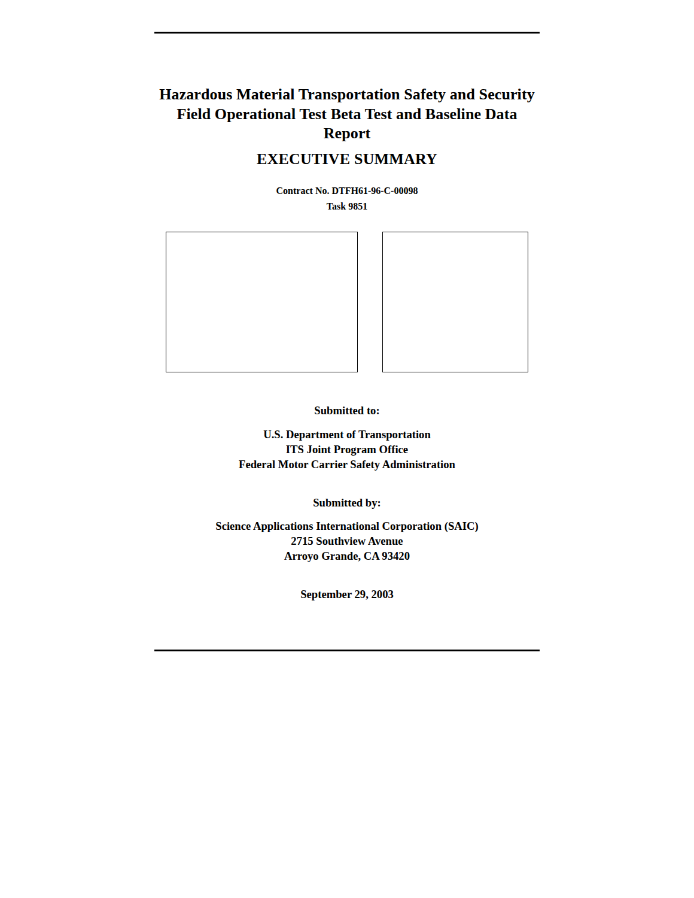Hazardous Material Transportation Safety and Security
Field Operational Test Beta Test and Baseline Data Report
EXECUTIVE SUMMARY
Contract No. DTFH61-96-C-00098
Task 9851
Submitted to:
U.S. Department of Transportation
ITS Joint Program Office
Federal Motor Carrier Safety Administration
Submitted by:
Science Applications International Corporation (SAIC)
2715 Southview Avenue
Arroyo Grande, CA 93420
September 29, 2003